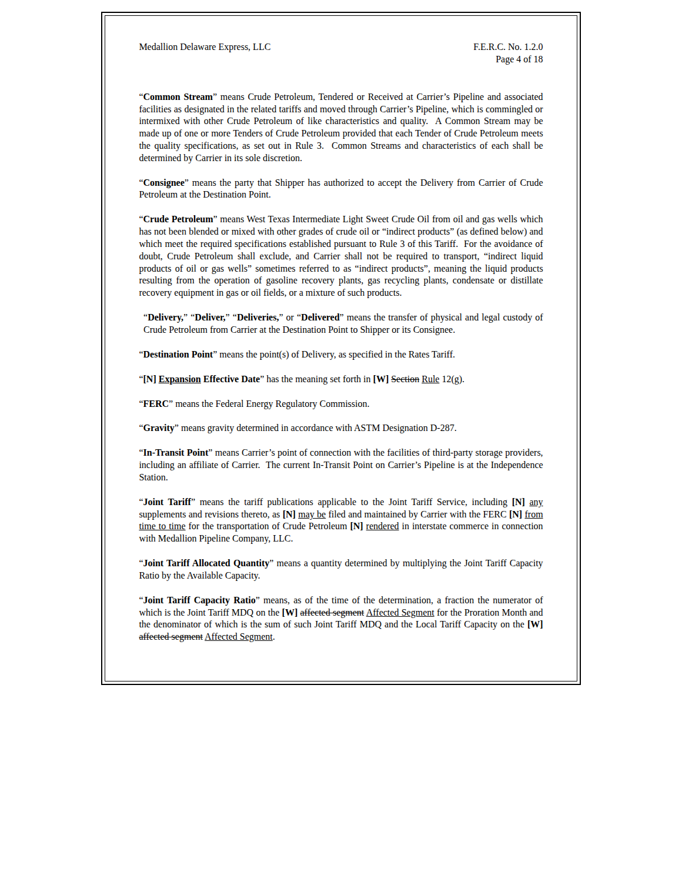Medallion Delaware Express, LLC
F.E.R.C. No. 1.2.0
Page 4 of 18
“Common Stream” means Crude Petroleum, Tendered or Received at Carrier’s Pipeline and associated facilities as designated in the related tariffs and moved through Carrier’s Pipeline, which is commingled or intermixed with other Crude Petroleum of like characteristics and quality. A Common Stream may be made up of one or more Tenders of Crude Petroleum provided that each Tender of Crude Petroleum meets the quality specifications, as set out in Rule 3. Common Streams and characteristics of each shall be determined by Carrier in its sole discretion.
“Consignee” means the party that Shipper has authorized to accept the Delivery from Carrier of Crude Petroleum at the Destination Point.
“Crude Petroleum” means West Texas Intermediate Light Sweet Crude Oil from oil and gas wells which has not been blended or mixed with other grades of crude oil or “indirect products” (as defined below) and which meet the required specifications established pursuant to Rule 3 of this Tariff. For the avoidance of doubt, Crude Petroleum shall exclude, and Carrier shall not be required to transport, “indirect liquid products of oil or gas wells” sometimes referred to as “indirect products”, meaning the liquid products resulting from the operation of gasoline recovery plants, gas recycling plants, condensate or distillate recovery equipment in gas or oil fields, or a mixture of such products.
“Delivery,” “Deliver,” “Deliveries,” or “Delivered” means the transfer of physical and legal custody of Crude Petroleum from Carrier at the Destination Point to Shipper or its Consignee.
“Destination Point” means the point(s) of Delivery, as specified in the Rates Tariff.
“[N] Expansion Effective Date” has the meaning set forth in [W] Section Rule 12(g).
“FERC” means the Federal Energy Regulatory Commission.
“Gravity” means gravity determined in accordance with ASTM Designation D-287.
“In-Transit Point” means Carrier’s point of connection with the facilities of third-party storage providers, including an affiliate of Carrier. The current In-Transit Point on Carrier’s Pipeline is at the Independence Station.
“Joint Tariff” means the tariff publications applicable to the Joint Tariff Service, including [N] any supplements and revisions thereto, as [N] may be filed and maintained by Carrier with the FERC [N] from time to time for the transportation of Crude Petroleum [N] rendered in interstate commerce in connection with Medallion Pipeline Company, LLC.
“Joint Tariff Allocated Quantity” means a quantity determined by multiplying the Joint Tariff Capacity Ratio by the Available Capacity.
“Joint Tariff Capacity Ratio” means, as of the time of the determination, a fraction the numerator of which is the Joint Tariff MDQ on the [W] affected segment Affected Segment for the Proration Month and the denominator of which is the sum of such Joint Tariff MDQ and the Local Tariff Capacity on the [W] affected segment Affected Segment.